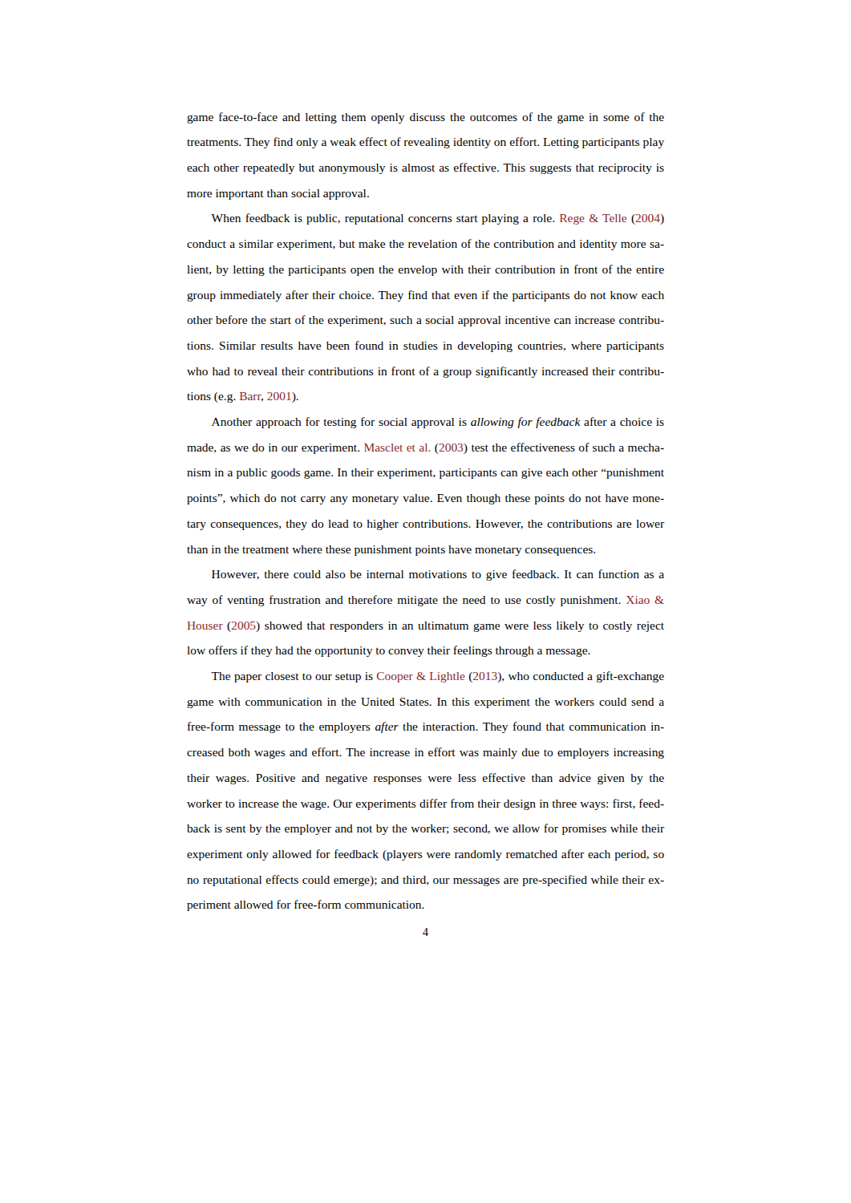game face-to-face and letting them openly discuss the outcomes of the game in some of the treatments. They find only a weak effect of revealing identity on effort. Letting participants play each other repeatedly but anonymously is almost as effective. This suggests that reciprocity is more important than social approval.
When feedback is public, reputational concerns start playing a role. Rege & Telle (2004) conduct a similar experiment, but make the revelation of the contribution and identity more salient, by letting the participants open the envelop with their contribution in front of the entire group immediately after their choice. They find that even if the participants do not know each other before the start of the experiment, such a social approval incentive can increase contributions. Similar results have been found in studies in developing countries, where participants who had to reveal their contributions in front of a group significantly increased their contributions (e.g. Barr, 2001).
Another approach for testing for social approval is allowing for feedback after a choice is made, as we do in our experiment. Masclet et al. (2003) test the effectiveness of such a mechanism in a public goods game. In their experiment, participants can give each other “punishment points”, which do not carry any monetary value. Even though these points do not have monetary consequences, they do lead to higher contributions. However, the contributions are lower than in the treatment where these punishment points have monetary consequences.
However, there could also be internal motivations to give feedback. It can function as a way of venting frustration and therefore mitigate the need to use costly punishment. Xiao & Houser (2005) showed that responders in an ultimatum game were less likely to costly reject low offers if they had the opportunity to convey their feelings through a message.
The paper closest to our setup is Cooper & Lightle (2013), who conducted a gift-exchange game with communication in the United States. In this experiment the workers could send a free-form message to the employers after the interaction. They found that communication increased both wages and effort. The increase in effort was mainly due to employers increasing their wages. Positive and negative responses were less effective than advice given by the worker to increase the wage. Our experiments differ from their design in three ways: first, feedback is sent by the employer and not by the worker; second, we allow for promises while their experiment only allowed for feedback (players were randomly rematched after each period, so no reputational effects could emerge); and third, our messages are pre-specified while their experiment allowed for free-form communication.
4